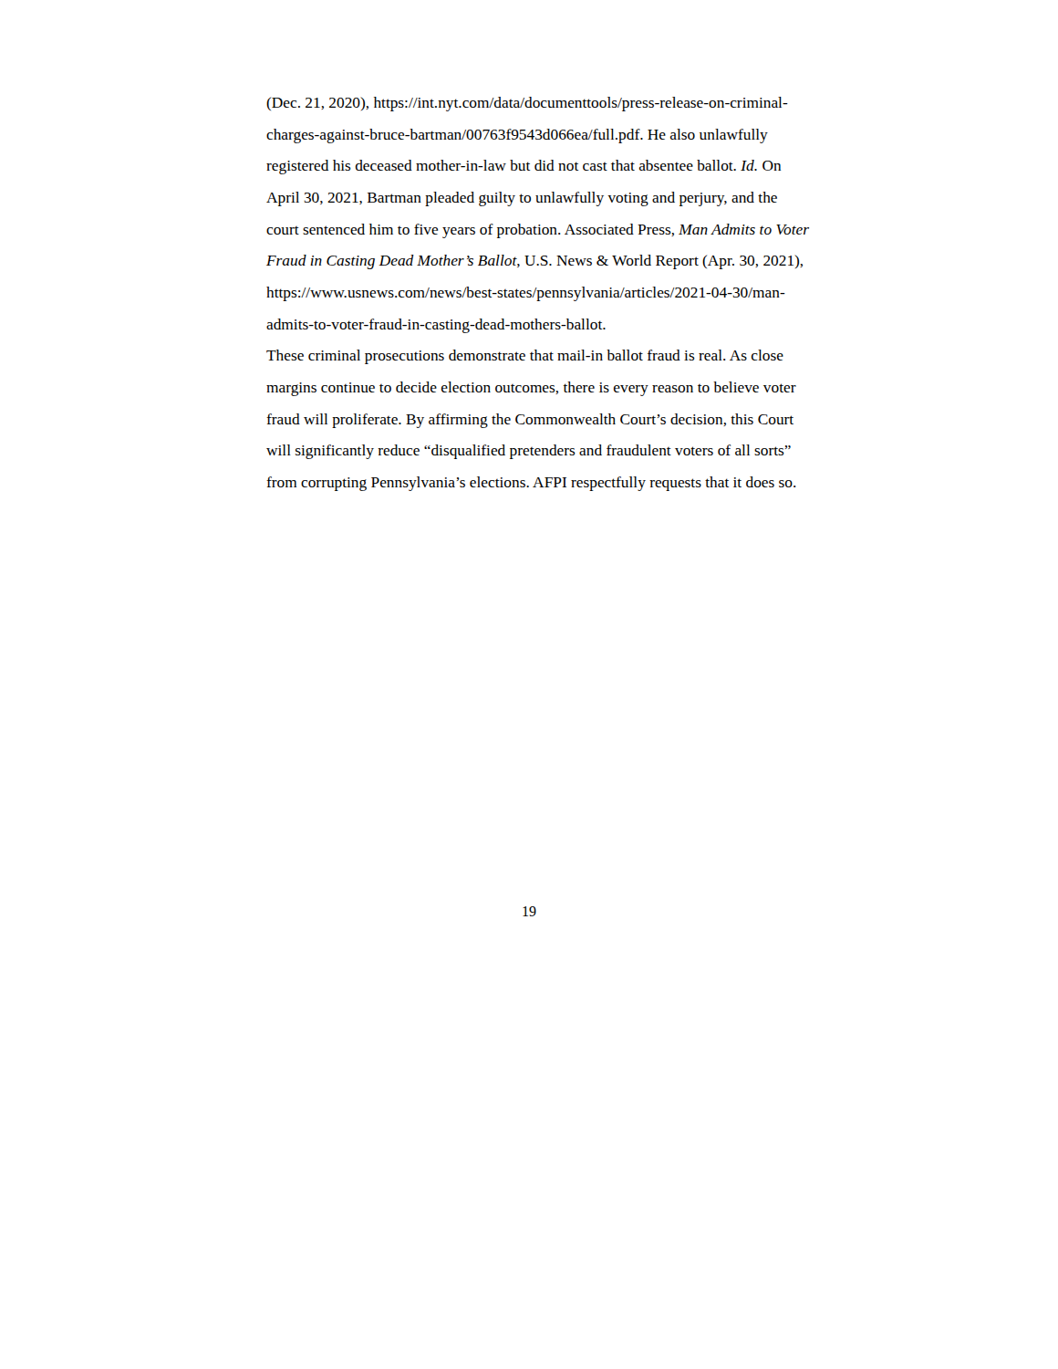(Dec. 21, 2020), https://int.nyt.com/data/documenttools/press-release-on-criminal-charges-against-bruce-bartman/00763f9543d066ea/full.pdf. He also unlawfully registered his deceased mother-in-law but did not cast that absentee ballot. Id. On April 30, 2021, Bartman pleaded guilty to unlawfully voting and perjury, and the court sentenced him to five years of probation. Associated Press, Man Admits to Voter Fraud in Casting Dead Mother’s Ballot, U.S. News & World Report (Apr. 30, 2021), https://www.usnews.com/news/best-states/pennsylvania/articles/2021-04-30/man-admits-to-voter-fraud-in-casting-dead-mothers-ballot.
These criminal prosecutions demonstrate that mail-in ballot fraud is real. As close margins continue to decide election outcomes, there is every reason to believe voter fraud will proliferate. By affirming the Commonwealth Court’s decision, this Court will significantly reduce “disqualified pretenders and fraudulent voters of all sorts” from corrupting Pennsylvania’s elections. AFPI respectfully requests that it does so.
19